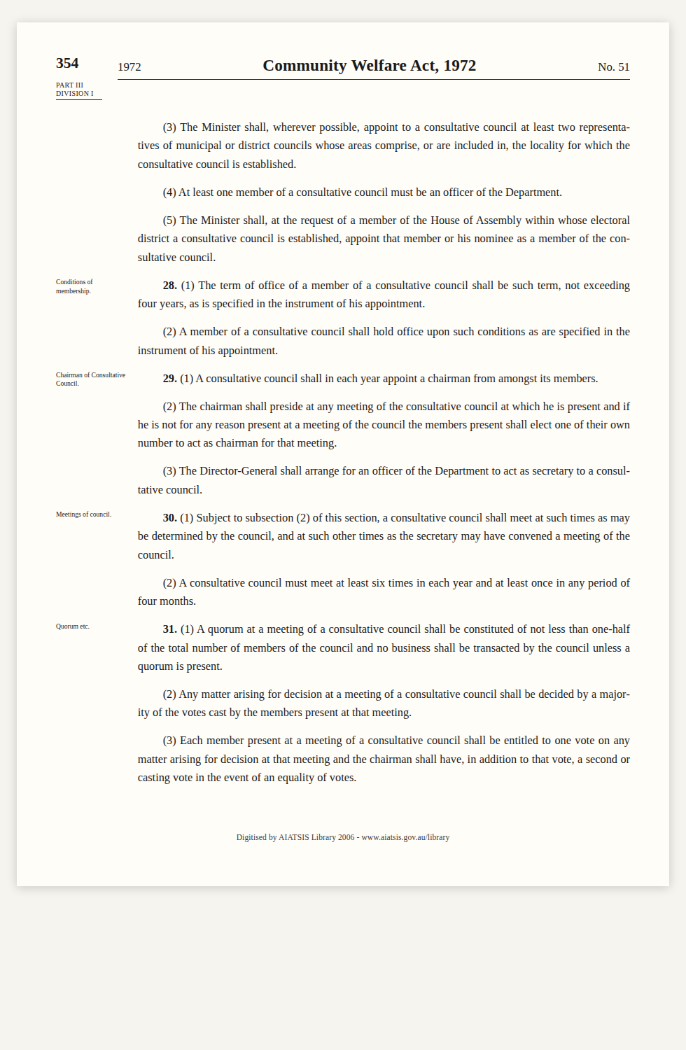354
1972 Community Welfare Act, 1972 No. 51
Part III Division I
(3) The Minister shall, wherever possible, appoint to a consultative council at least two representatives of municipal or district councils whose areas comprise, or are included in, the locality for which the consultative council is established.
(4) At least one member of a consultative council must be an officer of the Department.
(5) The Minister shall, at the request of a member of the House of Assembly within whose electoral district a consultative council is established, appoint that member or his nominee as a member of the consultative council.
Conditions of membership.
28. (1) The term of office of a member of a consultative council shall be such term, not exceeding four years, as is specified in the instrument of his appointment.
(2) A member of a consultative council shall hold office upon such conditions as are specified in the instrument of his appointment.
Chairman of Consultative Council.
29. (1) A consultative council shall in each year appoint a chairman from amongst its members.
(2) The chairman shall preside at any meeting of the consultative council at which he is present and if he is not for any reason present at a meeting of the council the members present shall elect one of their own number to act as chairman for that meeting.
(3) The Director-General shall arrange for an officer of the Department to act as secretary to a consultative council.
Meetings of council.
30. (1) Subject to subsection (2) of this section, a consultative council shall meet at such times as may be determined by the council, and at such other times as the secretary may have convened a meeting of the council.
(2) A consultative council must meet at least six times in each year and at least once in any period of four months.
Quorum etc.
31. (1) A quorum at a meeting of a consultative council shall be constituted of not less than one-half of the total number of members of the council and no business shall be transacted by the council unless a quorum is present.
(2) Any matter arising for decision at a meeting of a consultative council shall be decided by a majority of the votes cast by the members present at that meeting.
(3) Each member present at a meeting of a consultative council shall be entitled to one vote on any matter arising for decision at that meeting and the chairman shall have, in addition to that vote, a second or casting vote in the event of an equality of votes.
Digitised by AIATSIS Library 2006 - www.aiatsis.gov.au/library